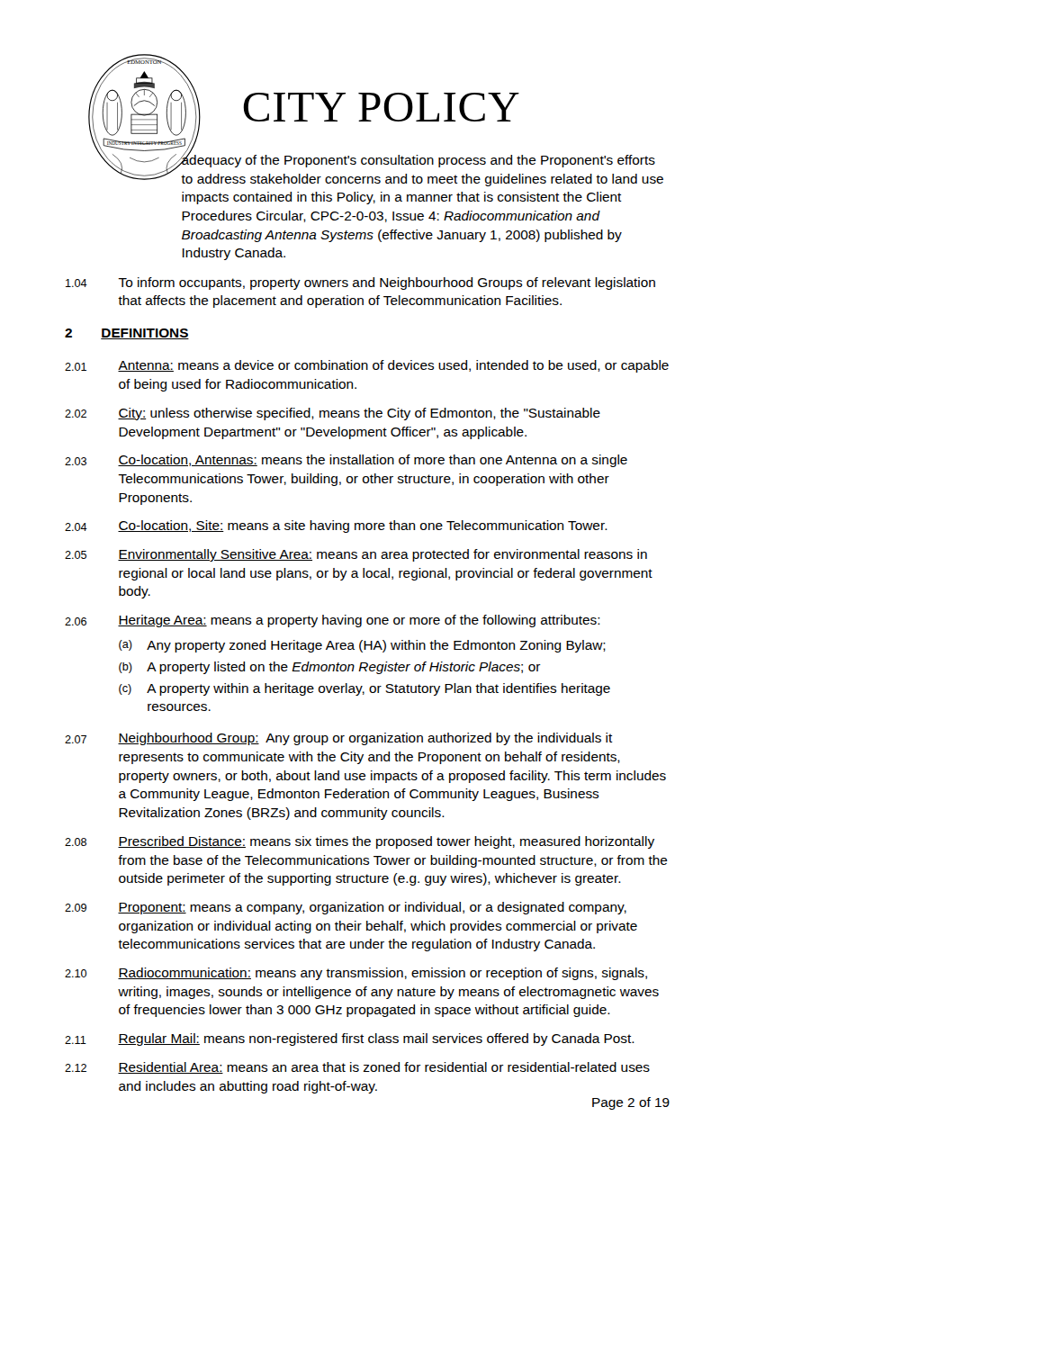EDMONTON INDUSTRY INTEGRITY PROGRESS
CITY POLICY
adequacy of the Proponent's consultation process and the Proponent's efforts to address stakeholder concerns and to meet the guidelines related to land use impacts contained in this Policy, in a manner that is consistent the Client Procedures Circular, CPC-2-0-03, Issue 4: Radiocommunication and Broadcasting Antenna Systems (effective January 1, 2008) published by Industry Canada.
1.04
To inform occupants, property owners and Neighbourhood Groups of relevant legislation that affects the placement and operation of Telecommunication Facilities.
2
DEFINITIONS
2.01
Antenna: means a device or combination of devices used, intended to be used, or capable of being used for Radiocommunication.
2.02
City: unless otherwise specified, means the City of Edmonton, the "Sustainable Development Department" or "Development Officer", as applicable.
2.03
Co-location, Antennas: means the installation of more than one Antenna on a single Telecommunications Tower, building, or other structure, in cooperation with other Proponents.
2.04
Co-location, Site: means a site having more than one Telecommunication Tower.
2.05
Environmentally Sensitive Area: means an area protected for environmental reasons in regional or local land use plans, or by a local, regional, provincial or federal government body.
2.06
Heritage Area: means a property having one or more of the following attributes:
(a)
Any property zoned Heritage Area (HA) within the Edmonton Zoning Bylaw;
(b)
A property listed on the Edmonton Register of Historic Places; or
(c)
A property within a heritage overlay, or Statutory Plan that identifies heritage resources.
2.07
Neighbourhood Group: Any group or organization authorized by the individuals it represents to communicate with the City and the Proponent on behalf of residents, property owners, or both, about land use impacts of a proposed facility. This term includes a Community League, Edmonton Federation of Community Leagues, Business Revitalization Zones (BRZs) and community councils.
2.08
Prescribed Distance: means six times the proposed tower height, measured horizontally from the base of the Telecommunications Tower or building-mounted structure, or from the outside perimeter of the supporting structure (e.g. guy wires), whichever is greater.
2.09
Proponent: means a company, organization or individual, or a designated company, organization or individual acting on their behalf, which provides commercial or private telecommunications services that are under the regulation of Industry Canada.
2.10
Radiocommunication: means any transmission, emission or reception of signs, signals, writing, images, sounds or intelligence of any nature by means of electromagnetic waves of frequencies lower than 3 000 GHz propagated in space without artificial guide.
2.11
Regular Mail: means non-registered first class mail services offered by Canada Post.
2.12
Residential Area: means an area that is zoned for residential or residential-related uses and includes an abutting road right-of-way.
Page 2 of 19